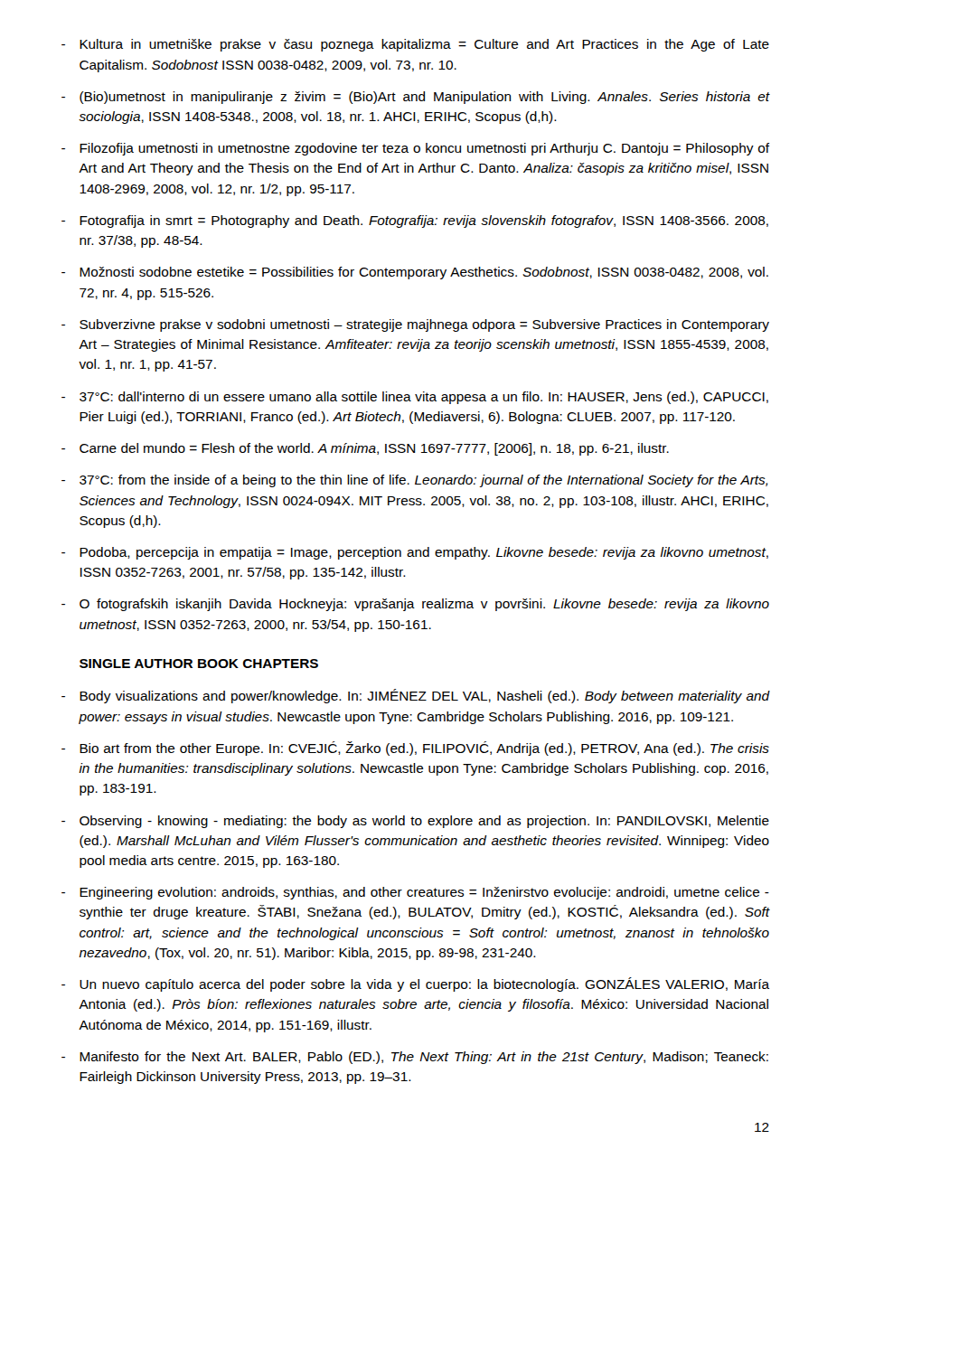Kultura in umetniške prakse v času poznega kapitalizma = Culture and Art Practices in the Age of Late Capitalism. Sodobnost ISSN 0038-0482, 2009, vol. 73, nr. 10.
(Bio)umetnost in manipuliranje z živim = (Bio)Art and Manipulation with Living. Annales. Series historia et sociologia, ISSN 1408-5348., 2008, vol. 18, nr. 1. AHCI, ERIHC, Scopus (d,h).
Filozofija umetnosti in umetnostne zgodovine ter teza o koncu umetnosti pri Arthurju C. Dantoju = Philosophy of Art and Art Theory and the Thesis on the End of Art in Arthur C. Danto. Analiza: časopis za kritično misel, ISSN 1408-2969, 2008, vol. 12, nr. 1/2, pp. 95-117.
Fotografija in smrt = Photography and Death. Fotografija: revija slovenskih fotografov, ISSN 1408-3566. 2008, nr. 37/38, pp. 48-54.
Možnosti sodobne estetike = Possibilities for Contemporary Aesthetics. Sodobnost, ISSN 0038-0482, 2008, vol. 72, nr. 4, pp. 515-526.
Subverzivne prakse v sodobni umetnosti – strategije majhnega odpora = Subversive Practices in Contemporary Art – Strategies of Minimal Resistance. Amfiteater: revija za teorijo scenskih umetnosti, ISSN 1855-4539, 2008, vol. 1, nr. 1, pp. 41-57.
37°C: dall'interno di un essere umano alla sottile linea vita appesa a un filo. In: HAUSER, Jens (ed.), CAPUCCI, Pier Luigi (ed.), TORRIANI, Franco (ed.). Art Biotech, (Mediaversi, 6). Bologna: CLUEB. 2007, pp. 117-120.
Carne del mundo = Flesh of the world. A mínima, ISSN 1697-7777, [2006], n. 18, pp. 6-21, ilustr.
37°C: from the inside of a being to the thin line of life. Leonardo: journal of the International Society for the Arts, Sciences and Technology, ISSN 0024-094X. MIT Press. 2005, vol. 38, no. 2, pp. 103-108, illustr. AHCI, ERIHC, Scopus (d,h).
Podoba, percepcija in empatija = Image, perception and empathy. Likovne besede: revija za likovno umetnost, ISSN 0352-7263, 2001, nr. 57/58, pp. 135-142, illustr.
O fotografskih iskanjih Davida Hockneyja: vprašanja realizma v površini. Likovne besede: revija za likovno umetnost, ISSN 0352-7263, 2000, nr. 53/54, pp. 150-161.
SINGLE AUTHOR BOOK CHAPTERS
Body visualizations and power/knowledge. In: JIMÉNEZ DEL VAL, Nasheli (ed.). Body between materiality and power: essays in visual studies. Newcastle upon Tyne: Cambridge Scholars Publishing. 2016, pp. 109-121.
Bio art from the other Europe. In: CVEJIĆ, Žarko (ed.), FILIPOVIĆ, Andrija (ed.), PETROV, Ana (ed.). The crisis in the humanities: transdisciplinary solutions. Newcastle upon Tyne: Cambridge Scholars Publishing. cop. 2016, pp. 183-191.
Observing - knowing - mediating: the body as world to explore and as projection. In: PANDILOVSKI, Melentie (ed.). Marshall McLuhan and Vilém Flusser's communication and aesthetic theories revisited. Winnipeg: Video pool media arts centre. 2015, pp. 163-180.
Engineering evolution: androids, synthias, and other creatures = Inženirstvo evolucije: androidi, umetne celice - synthie ter druge kreature. ŠTABI, Snežana (ed.), BULATOV, Dmitry (ed.), KOSTIĆ, Aleksandra (ed.). Soft control: art, science and the technological unconscious = Soft control: umetnost, znanost in tehnološko nezavedno, (Tox, vol. 20, nr. 51). Maribor: Kibla, 2015, pp. 89-98, 231-240.
Un nuevo capítulo acerca del poder sobre la vida y el cuerpo: la biotecnología. GONZÁLES VALERIO, María Antonia (ed.). Pròs bíon: reflexiones naturales sobre arte, ciencia y filosofía. México: Universidad Nacional Autónoma de México, 2014, pp. 151-169, illustr.
Manifesto for the Next Art. BALER, Pablo (ED.), The Next Thing: Art in the 21st Century, Madison; Teaneck: Fairleigh Dickinson University Press, 2013, pp. 19–31.
12